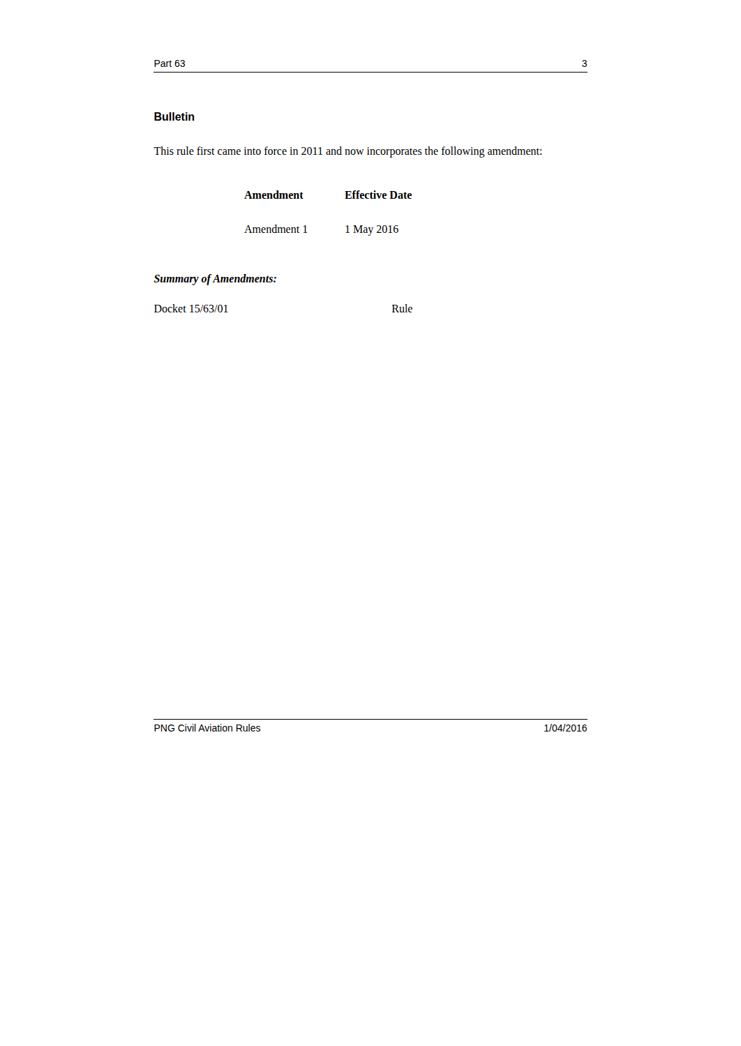Part 63
3
Bulletin
This rule first came into force in 2011 and now incorporates the following amendment:
| Amendment | Effective Date |
| --- | --- |
| Amendment 1 | 1 May 2016 |
Summary of Amendments:
| Docket 15/63/01 | Rule |
PNG Civil Aviation Rules
1/04/2016